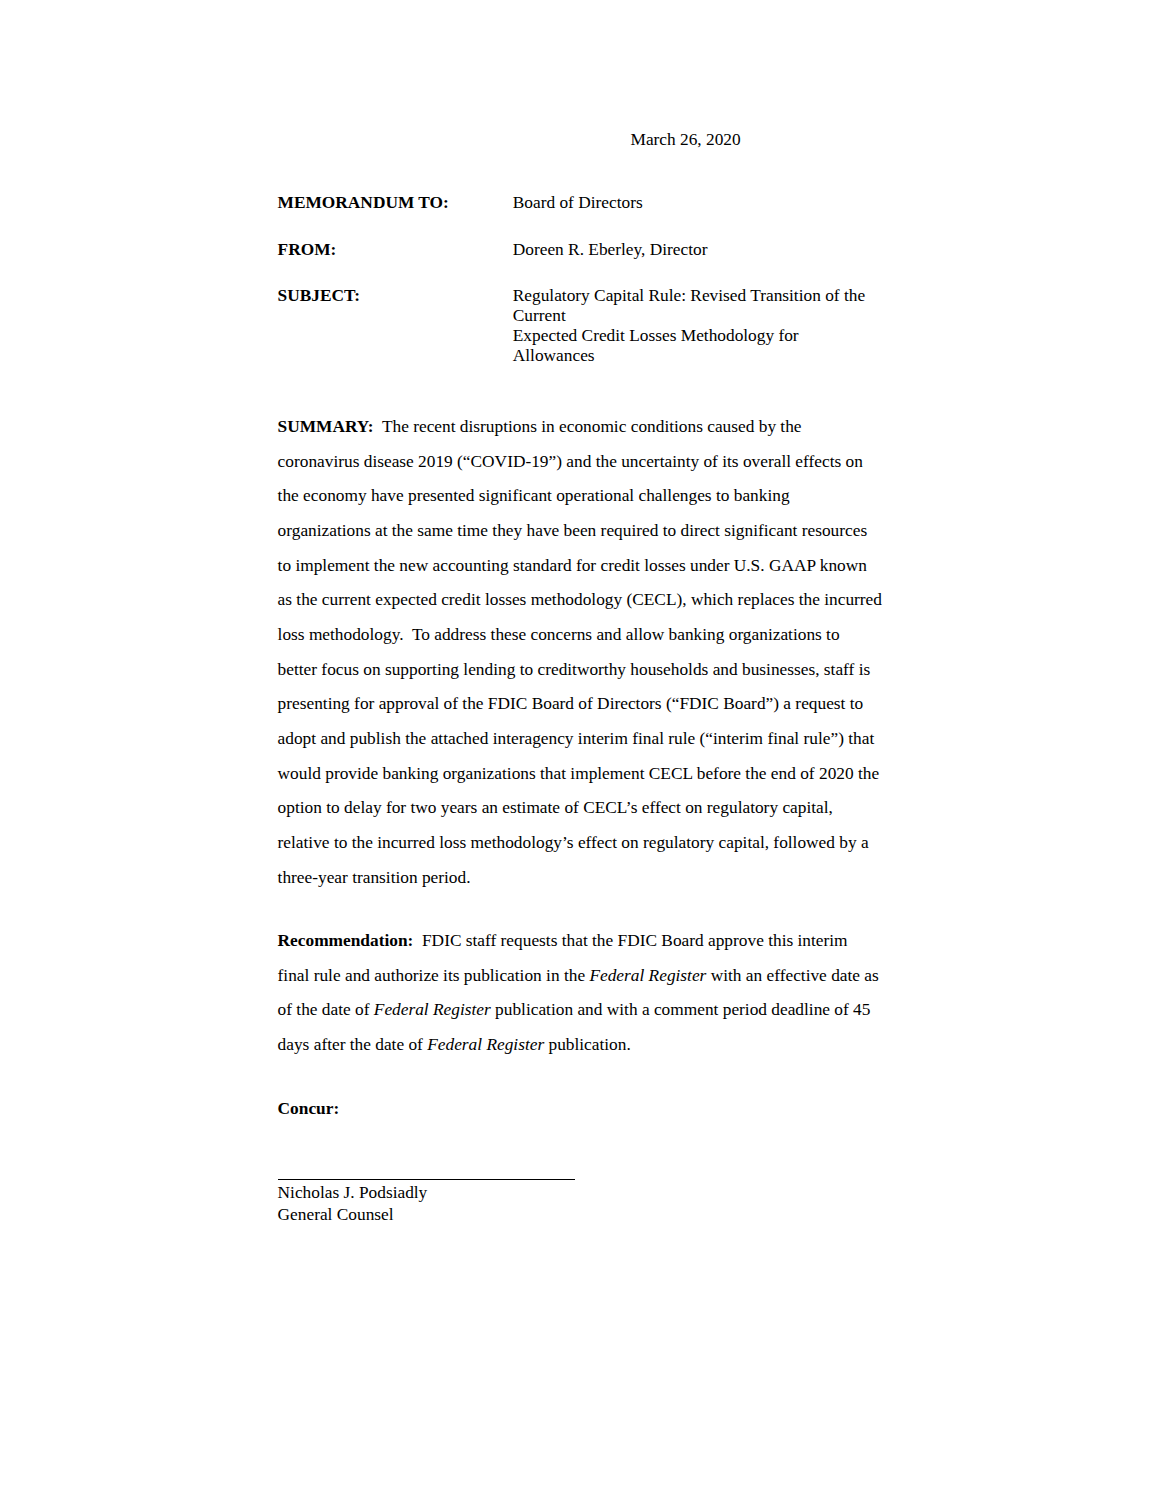March 26, 2020
| MEMORANDUM TO: | Board of Directors |
| FROM: | Doreen R. Eberley, Director |
| SUBJECT: | Regulatory Capital Rule: Revised Transition of the Current Expected Credit Losses Methodology for Allowances |
SUMMARY: The recent disruptions in economic conditions caused by the coronavirus disease 2019 (“COVID-19”) and the uncertainty of its overall effects on the economy have presented significant operational challenges to banking organizations at the same time they have been required to direct significant resources to implement the new accounting standard for credit losses under U.S. GAAP known as the current expected credit losses methodology (CECL), which replaces the incurred loss methodology. To address these concerns and allow banking organizations to better focus on supporting lending to creditworthy households and businesses, staff is presenting for approval of the FDIC Board of Directors (“FDIC Board”) a request to adopt and publish the attached interagency interim final rule (“interim final rule”) that would provide banking organizations that implement CECL before the end of 2020 the option to delay for two years an estimate of CECL’s effect on regulatory capital, relative to the incurred loss methodology’s effect on regulatory capital, followed by a three-year transition period.
Recommendation: FDIC staff requests that the FDIC Board approve this interim final rule and authorize its publication in the Federal Register with an effective date as of the date of Federal Register publication and with a comment period deadline of 45 days after the date of Federal Register publication.
Concur:
Nicholas J. Podsiadly
General Counsel